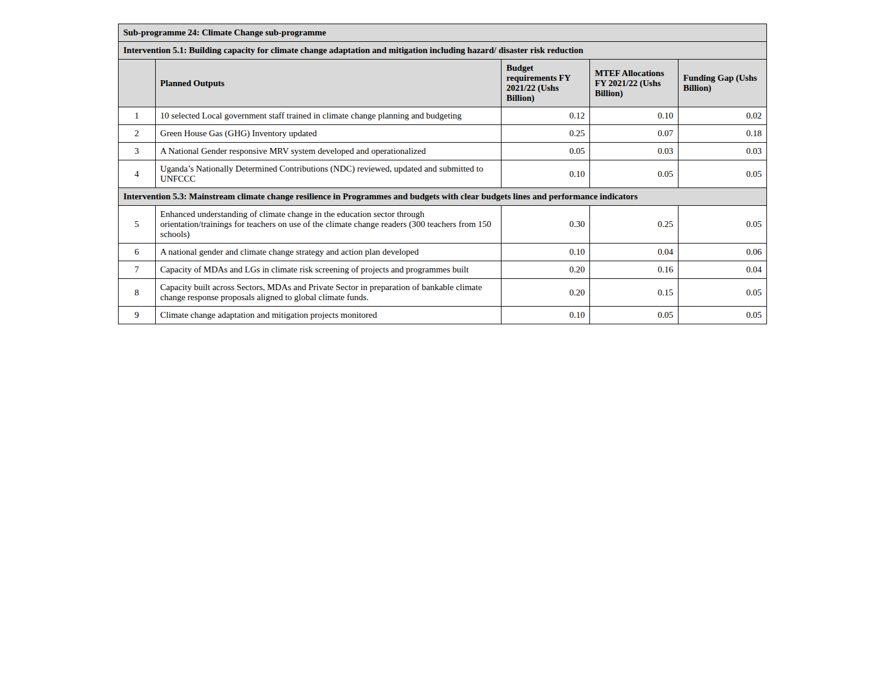| Sub-programme 24: Climate Change sub-programme |
| Intervention 5.1: Building capacity for climate change adaptation and mitigation including hazard/ disaster risk reduction |
| | Planned Outputs | Budget requirements FY 2021/22 (Ushs Billion) | MTEF Allocations FY 2021/22 (Ushs Billion) | Funding Gap (Ushs Billion) |
| 1 | 10 selected Local government staff trained in climate change planning and budgeting | 0.12 | 0.10 | 0.02 |
| 2 | Green House Gas (GHG) Inventory updated | 0.25 | 0.07 | 0.18 |
| 3 | A National Gender responsive MRV system developed and operationalized | 0.05 | 0.03 | 0.03 |
| 4 | Uganda’s Nationally Determined Contributions (NDC) reviewed, updated and submitted to UNFCCC | 0.10 | 0.05 | 0.05 |
| Intervention 5.3: Mainstream climate change resilience in Programmes and budgets with clear budgets lines and performance indicators |
| 5 | Enhanced understanding of climate change in the education sector through orientation/trainings for teachers on use of the climate change readers (300 teachers from 150 schools) | 0.30 | 0.25 | 0.05 |
| 6 | A national gender and climate change strategy and action plan developed | 0.10 | 0.04 | 0.06 |
| 7 | Capacity of MDAs and LGs in climate risk screening of projects and programmes built | 0.20 | 0.16 | 0.04 |
| 8 | Capacity built across Sectors, MDAs and Private Sector in preparation of bankable climate change response proposals aligned to global climate funds. | 0.20 | 0.15 | 0.05 |
| 9 | Climate change adaptation and mitigation projects monitored | 0.10 | 0.05 | 0.05 |